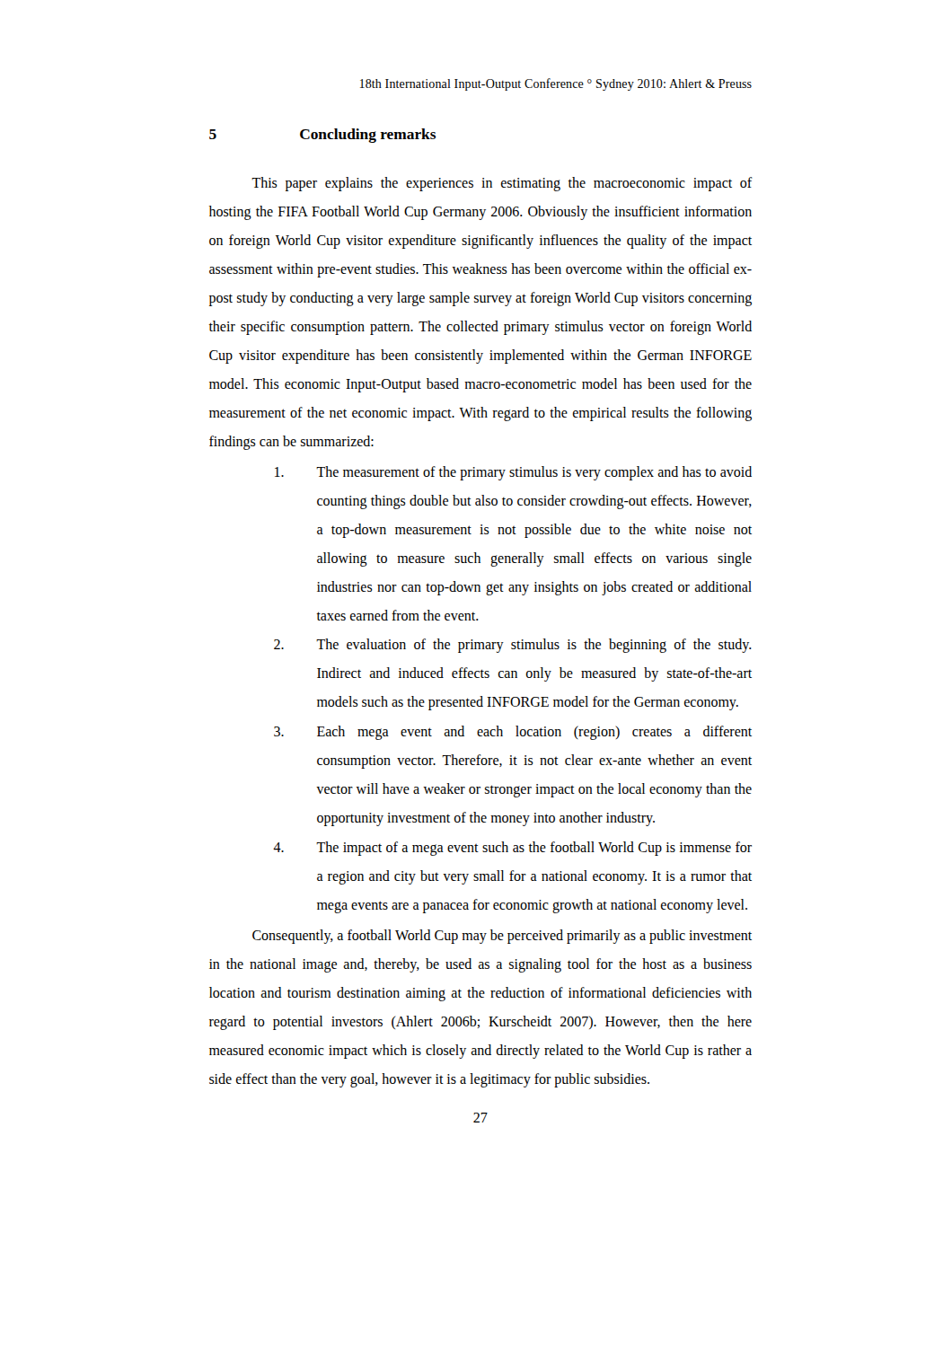18th International Input-Output Conference ° Sydney 2010: Ahlert & Preuss
5 Concluding remarks
This paper explains the experiences in estimating the macroeconomic impact of hosting the FIFA Football World Cup Germany 2006. Obviously the insufficient information on foreign World Cup visitor expenditure significantly influences the quality of the impact assessment within pre-event studies. This weakness has been overcome within the official ex-post study by conducting a very large sample survey at foreign World Cup visitors concerning their specific consumption pattern. The collected primary stimulus vector on foreign World Cup visitor expenditure has been consistently implemented within the German INFORGE model. This economic Input-Output based macro-econometric model has been used for the measurement of the net economic impact. With regard to the empirical results the following findings can be summarized:
1. The measurement of the primary stimulus is very complex and has to avoid counting things double but also to consider crowding-out effects. However, a top-down measurement is not possible due to the white noise not allowing to measure such generally small effects on various single industries nor can top-down get any insights on jobs created or additional taxes earned from the event.
2. The evaluation of the primary stimulus is the beginning of the study. Indirect and induced effects can only be measured by state-of-the-art models such as the presented INFORGE model for the German economy.
3. Each mega event and each location (region) creates a different consumption vector. Therefore, it is not clear ex-ante whether an event vector will have a weaker or stronger impact on the local economy than the opportunity investment of the money into another industry.
4. The impact of a mega event such as the football World Cup is immense for a region and city but very small for a national economy. It is a rumor that mega events are a panacea for economic growth at national economy level.
Consequently, a football World Cup may be perceived primarily as a public investment in the national image and, thereby, be used as a signaling tool for the host as a business location and tourism destination aiming at the reduction of informational deficiencies with regard to potential investors (Ahlert 2006b; Kurscheidt 2007). However, then the here measured economic impact which is closely and directly related to the World Cup is rather a side effect than the very goal, however it is a legitimacy for public subsidies.
27